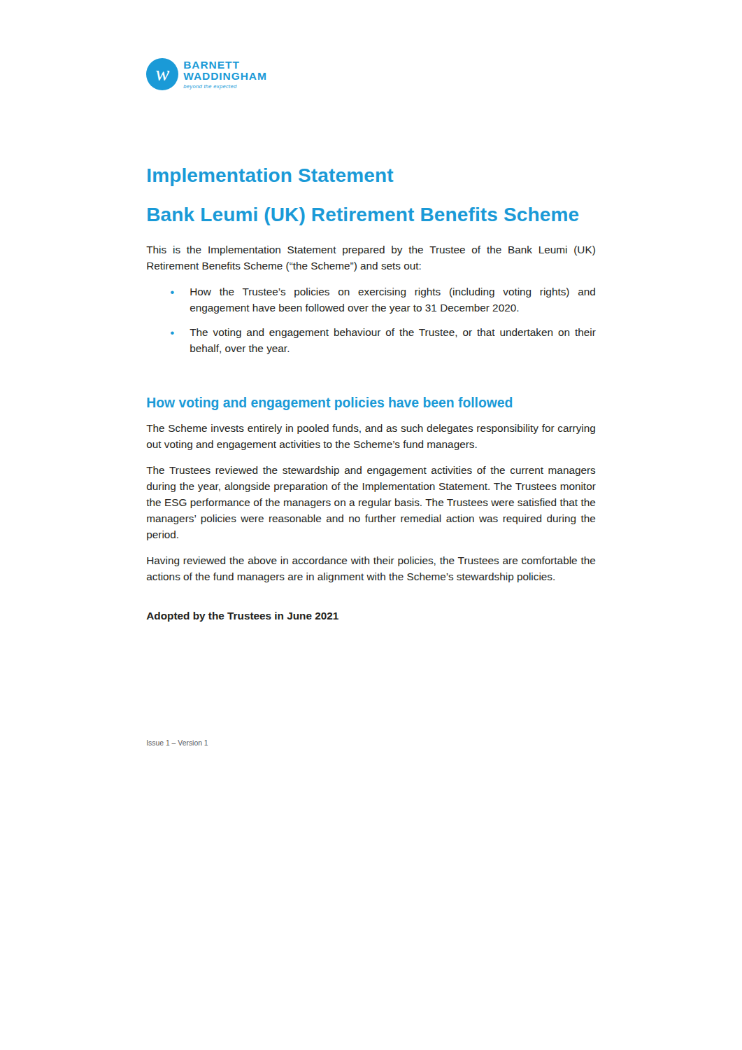BARNETT WADDINGHAM beyond the expected
Implementation Statement
Bank Leumi (UK) Retirement Benefits Scheme
This is the Implementation Statement prepared by the Trustee of the Bank Leumi (UK) Retirement Benefits Scheme (“the Scheme”) and sets out:
How the Trustee’s policies on exercising rights (including voting rights) and engagement have been followed over the year to 31 December 2020.
The voting and engagement behaviour of the Trustee, or that undertaken on their behalf, over the year.
How voting and engagement policies have been followed
The Scheme invests entirely in pooled funds, and as such delegates responsibility for carrying out voting and engagement activities to the Scheme’s fund managers.
The Trustees reviewed the stewardship and engagement activities of the current managers during the year, alongside preparation of the Implementation Statement. The Trustees monitor the ESG performance of the managers on a regular basis. The Trustees were satisfied that the managers’ policies were reasonable and no further remedial action was required during the period.
Having reviewed the above in accordance with their policies, the Trustees are comfortable the actions of the fund managers are in alignment with the Scheme’s stewardship policies.
Adopted by the Trustees in June 2021
Issue 1 – Version 1